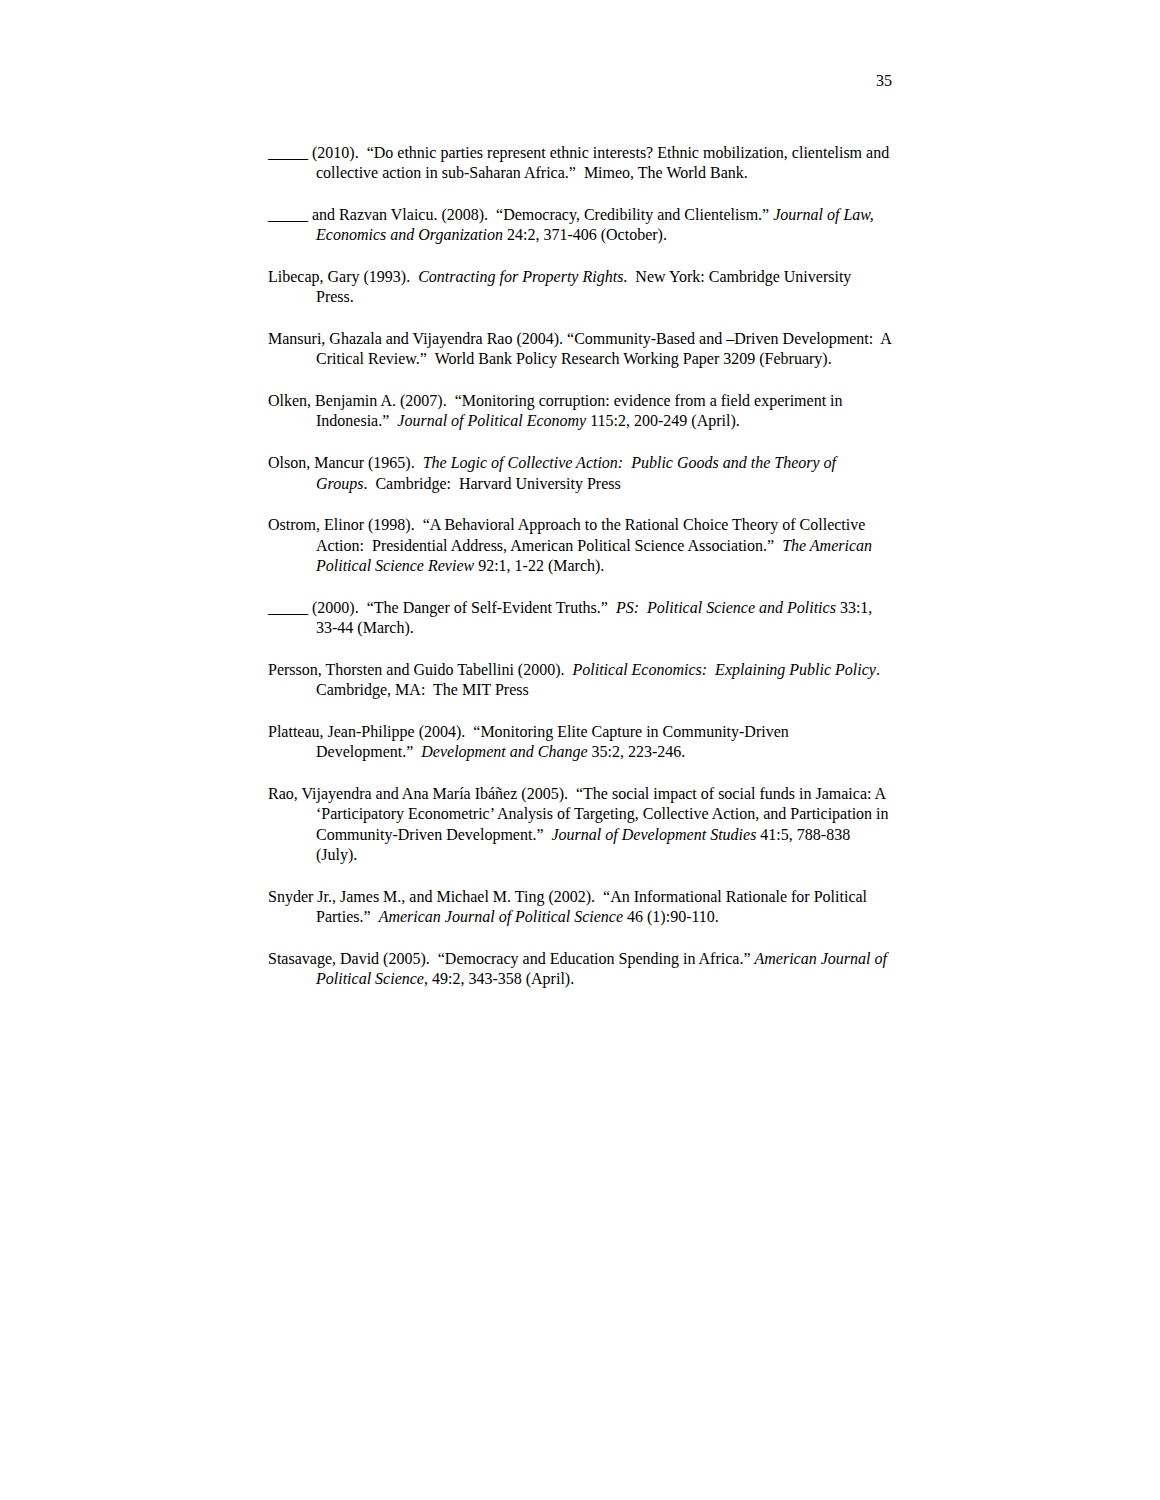35
_____ (2010). “Do ethnic parties represent ethnic interests? Ethnic mobilization, clientelism and collective action in sub-Saharan Africa.” Mimeo, The World Bank.
_____ and Razvan Vlaicu. (2008). “Democracy, Credibility and Clientelism.” Journal of Law, Economics and Organization 24:2, 371-406 (October).
Libecap, Gary (1993). Contracting for Property Rights. New York: Cambridge University Press.
Mansuri, Ghazala and Vijayendra Rao (2004). “Community-Based and –Driven Development: A Critical Review.” World Bank Policy Research Working Paper 3209 (February).
Olken, Benjamin A. (2007). “Monitoring corruption: evidence from a field experiment in Indonesia.” Journal of Political Economy 115:2, 200-249 (April).
Olson, Mancur (1965). The Logic of Collective Action: Public Goods and the Theory of Groups. Cambridge: Harvard University Press
Ostrom, Elinor (1998). “A Behavioral Approach to the Rational Choice Theory of Collective Action: Presidential Address, American Political Science Association.” The American Political Science Review 92:1, 1-22 (March).
_____ (2000). “The Danger of Self-Evident Truths.” PS: Political Science and Politics 33:1, 33-44 (March).
Persson, Thorsten and Guido Tabellini (2000). Political Economics: Explaining Public Policy. Cambridge, MA: The MIT Press
Platteau, Jean-Philippe (2004). “Monitoring Elite Capture in Community-Driven Development.” Development and Change 35:2, 223-246.
Rao, Vijayendra and Ana María Ibáñez (2005). “The social impact of social funds in Jamaica: A ‘Participatory Econometric’ Analysis of Targeting, Collective Action, and Participation in Community-Driven Development.” Journal of Development Studies 41:5, 788-838 (July).
Snyder Jr., James M., and Michael M. Ting (2002). “An Informational Rationale for Political Parties.” American Journal of Political Science 46 (1):90-110.
Stasavage, David (2005). “Democracy and Education Spending in Africa.” American Journal of Political Science, 49:2, 343-358 (April).